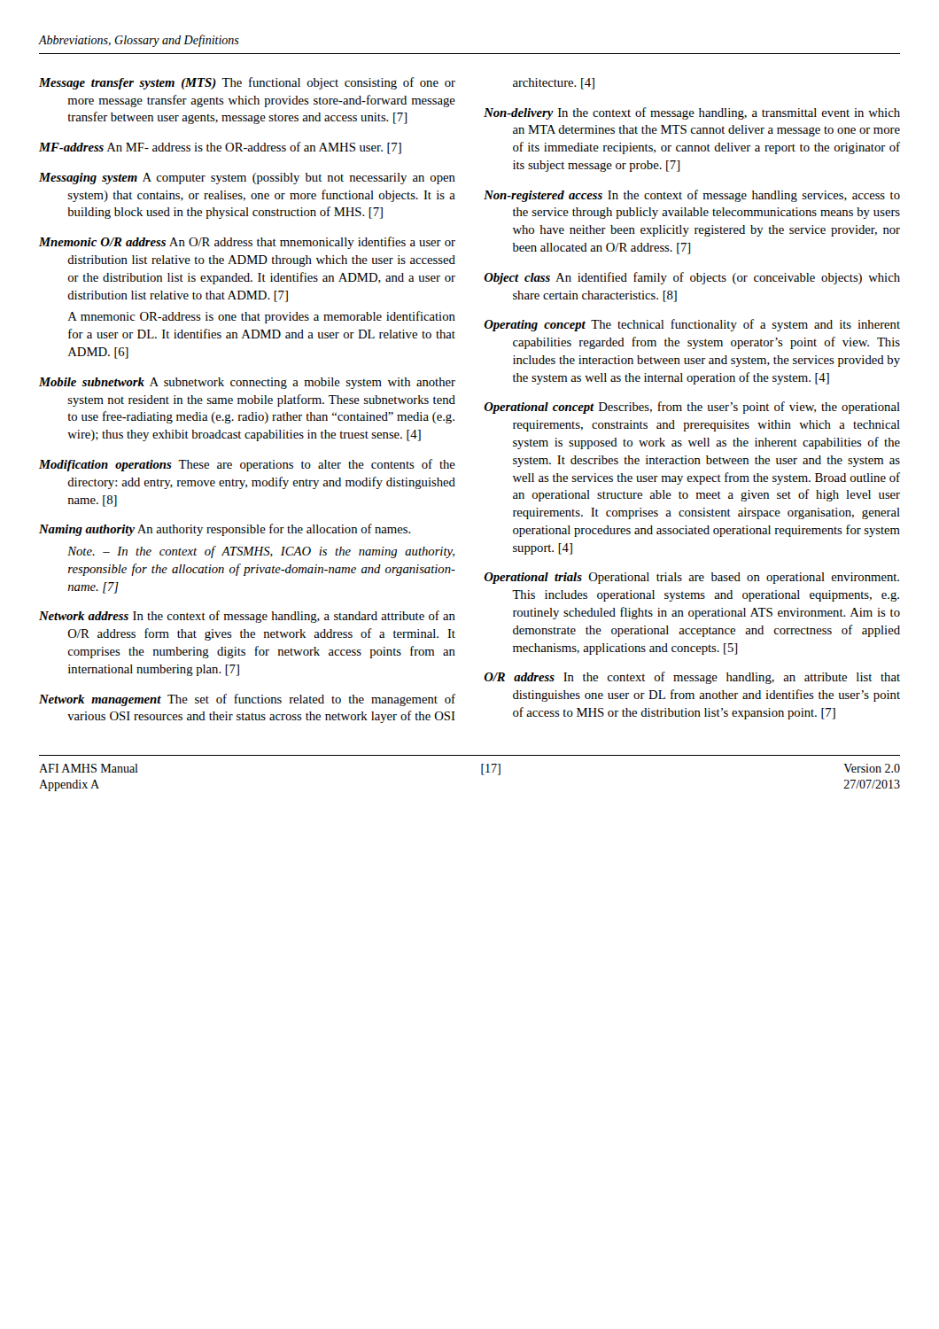Abbreviations, Glossary and Definitions
Message transfer system (MTS) The functional object consisting of one or more message transfer agents which provides store-and-forward message transfer between user agents, message stores and access units. [7]
MF-address An MF- address is the OR-address of an AMHS user. [7]
Messaging system A computer system (possibly but not necessarily an open system) that contains, or realises, one or more functional objects. It is a building block used in the physical construction of MHS. [7]
Mnemonic O/R address An O/R address that mnemonically identifies a user or distribution list relative to the ADMD through which the user is accessed or the distribution list is expanded. It identifies an ADMD, and a user or distribution list relative to that ADMD. [7]
A mnemonic OR-address is one that provides a memorable identification for a user or DL. It identifies an ADMD and a user or DL relative to that ADMD. [6]
Mobile subnetwork A subnetwork connecting a mobile system with another system not resident in the same mobile platform. These subnetworks tend to use free-radiating media (e.g. radio) rather than “contained” media (e.g. wire); thus they exhibit broadcast capabilities in the truest sense. [4]
Modification operations These are operations to alter the contents of the directory: add entry, remove entry, modify entry and modify distinguished name. [8]
Naming authority An authority responsible for the allocation of names.
Note. – In the context of ATSMHS, ICAO is the naming authority, responsible for the allocation of private-domain-name and organisation-name. [7]
Network address In the context of message handling, a standard attribute of an O/R address form that gives the network address of a terminal. It comprises the numbering digits for network access points from an international numbering plan. [7]
Network management The set of functions related to the management of various OSI resources and their status across the network layer of the OSI architecture. [4]
Non-delivery In the context of message handling, a transmittal event in which an MTA determines that the MTS cannot deliver a message to one or more of its immediate recipients, or cannot deliver a report to the originator of its subject message or probe. [7]
Non-registered access In the context of message handling services, access to the service through publicly available telecommunications means by users who have neither been explicitly registered by the service provider, nor been allocated an O/R address. [7]
Object class An identified family of objects (or conceivable objects) which share certain characteristics. [8]
Operating concept The technical functionality of a system and its inherent capabilities regarded from the system operator’s point of view. This includes the interaction between user and system, the services provided by the system as well as the internal operation of the system. [4]
Operational concept Describes, from the user’s point of view, the operational requirements, constraints and prerequisites within which a technical system is supposed to work as well as the inherent capabilities of the system. It describes the interaction between the user and the system as well as the services the user may expect from the system. Broad outline of an operational structure able to meet a given set of high level user requirements. It comprises a consistent airspace organisation, general operational procedures and associated operational requirements for system support. [4]
Operational trials Operational trials are based on operational environment. This includes operational systems and operational equipments, e.g. routinely scheduled flights in an operational ATS environment. Aim is to demonstrate the operational acceptance and correctness of applied mechanisms, applications and concepts. [5]
O/R address In the context of message handling, an attribute list that distinguishes one user or DL from another and identifies the user’s point of access to MHS or the distribution list’s expansion point. [7]
AFI AMHS Manual Appendix A
[17]
Version 2.0 27/07/2013